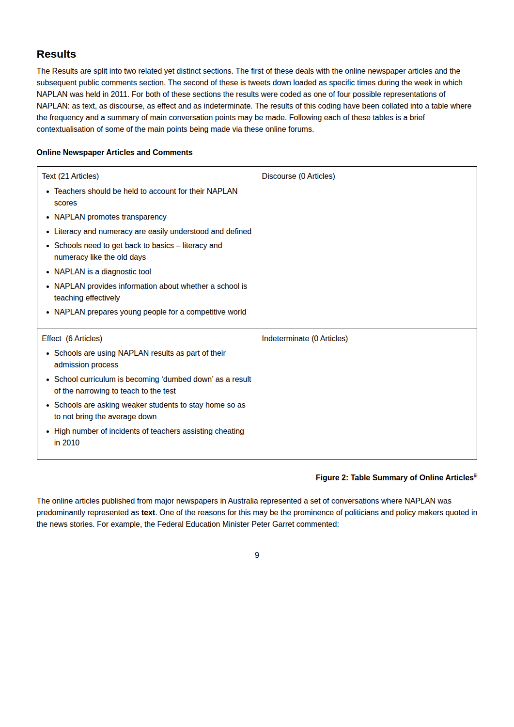Results
The Results are split into two related yet distinct sections. The first of these deals with the online newspaper articles and the subsequent public comments section. The second of these is tweets down loaded as specific times during the week in which NAPLAN was held in 2011. For both of these sections the results were coded as one of four possible representations of NAPLAN: as text, as discourse, as effect and as indeterminate. The results of this coding have been collated into a table where the frequency and a summary of main conversation points may be made. Following each of these tables is a brief contextualisation of some of the main points being made via these online forums.
Online Newspaper Articles and Comments
| Text (21 Articles) Teachers should be held to account for their NAPLAN scores NAPLAN promotes transparency Literacy and numeracy are easily understood and defined Schools need to get back to basics – literacy and numeracy like the old days NAPLAN is a diagnostic tool NAPLAN provides information about whether a school is teaching effectively NAPLAN prepares young people for a competitive world | Discourse (0 Articles) |
| Effect (6 Articles) Schools are using NAPLAN results as part of their admission process School curriculum is becoming ‘dumbed down’ as a result of the narrowing to teach to the test Schools are asking weaker students to stay home so as to not bring the average down High number of incidents of teachers assisting cheating in 2010 | Indeterminate (0 Articles) |
Figure 2: Table Summary of Online Articlesiii
The online articles published from major newspapers in Australia represented a set of conversations where NAPLAN was predominantly represented as text. One of the reasons for this may be the prominence of politicians and policy makers quoted in the news stories. For example, the Federal Education Minister Peter Garret commented:
9